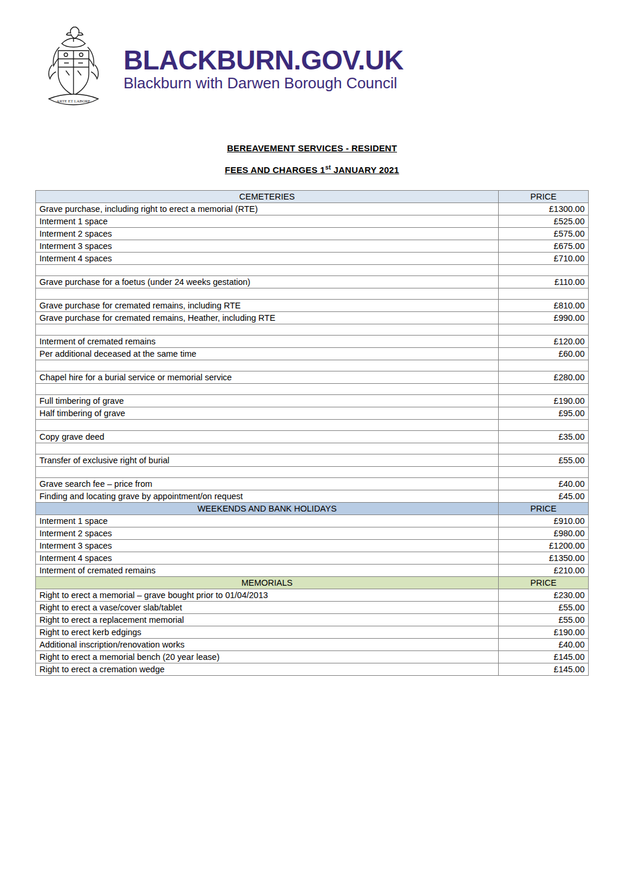ARTE ET LABORE
BLACKBURN.GOV.UK
Blackburn with Darwen Borough Council
BEREAVEMENT SERVICES - RESIDENT
FEES AND CHARGES 1st JANUARY 2021
| CEMETERIES | PRICE |
| --- | --- |
| Grave purchase, including right to erect a memorial (RTE) | £1300.00 |
| Interment 1 space | £525.00 |
| Interment 2 spaces | £575.00 |
| Interment 3 spaces | £675.00 |
| Interment 4 spaces | £710.00 |
| Grave purchase for a foetus (under 24 weeks gestation) | £110.00 |
| Grave purchase for cremated remains, including RTE | £810.00 |
| Grave purchase for cremated remains, Heather, including RTE | £990.00 |
| Interment of cremated remains | £120.00 |
| Per additional deceased at the same time | £60.00 |
| Chapel hire for a burial service or memorial service | £280.00 |
| Full timbering of grave | £190.00 |
| Half timbering of grave | £95.00 |
| Copy grave deed | £35.00 |
| Transfer of exclusive right of burial | £55.00 |
| Grave search fee – price from | £40.00 |
| Finding and locating grave by appointment/on request | £45.00 |
| WEEKENDS AND BANK HOLIDAYS | PRICE |
| Interment 1 space | £910.00 |
| Interment 2 spaces | £980.00 |
| Interment 3 spaces | £1200.00 |
| Interment 4 spaces | £1350.00 |
| Interment of cremated remains | £210.00 |
| MEMORIALS | PRICE |
| Right to erect a memorial – grave bought prior to 01/04/2013 | £230.00 |
| Right to erect a vase/cover slab/tablet | £55.00 |
| Right to erect a replacement memorial | £55.00 |
| Right to erect kerb edgings | £190.00 |
| Additional inscription/renovation works | £40.00 |
| Right to erect a memorial bench (20 year lease) | £145.00 |
| Right to erect a cremation wedge | £145.00 |